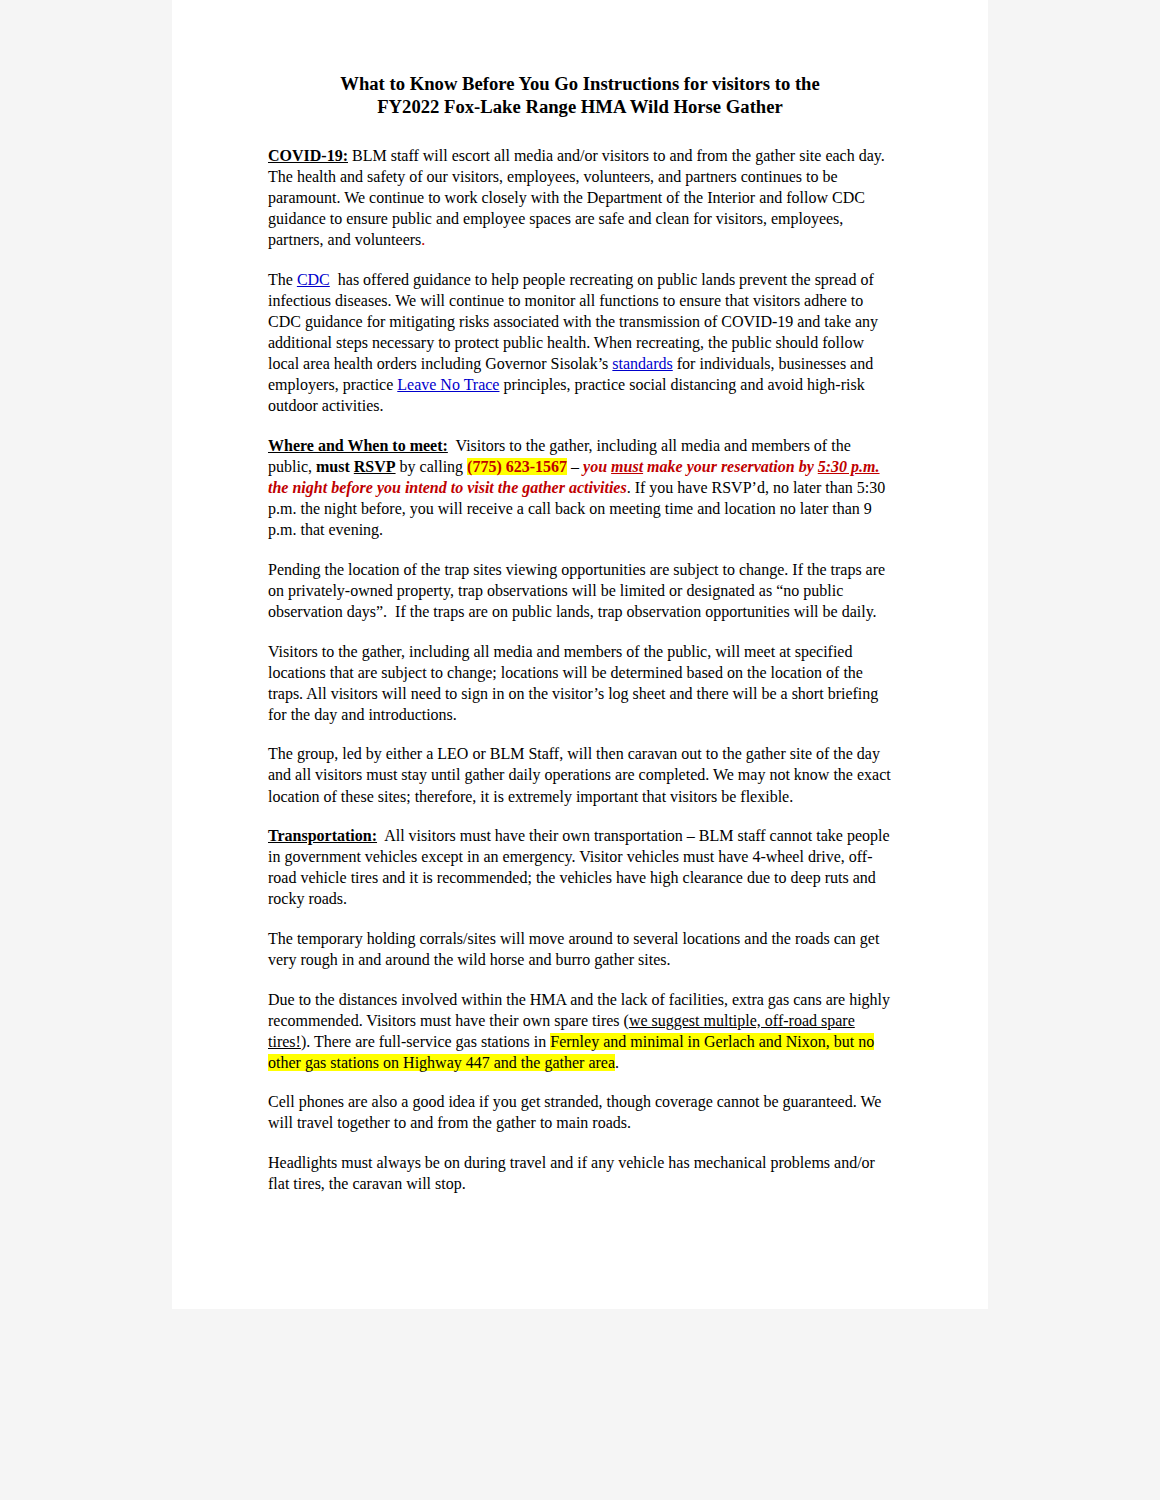What to Know Before You Go Instructions for visitors to the
FY2022 Fox-Lake Range HMA Wild Horse Gather
COVID-19: BLM staff will escort all media and/or visitors to and from the gather site each day. The health and safety of our visitors, employees, volunteers, and partners continues to be paramount. We continue to work closely with the Department of the Interior and follow CDC guidance to ensure public and employee spaces are safe and clean for visitors, employees, partners, and volunteers.
The CDC has offered guidance to help people recreating on public lands prevent the spread of infectious diseases. We will continue to monitor all functions to ensure that visitors adhere to CDC guidance for mitigating risks associated with the transmission of COVID-19 and take any additional steps necessary to protect public health. When recreating, the public should follow local area health orders including Governor Sisolak’s standards for individuals, businesses and employers, practice Leave No Trace principles, practice social distancing and avoid high-risk outdoor activities.
Where and When to meet: Visitors to the gather, including all media and members of the public, must RSVP by calling (775) 623-1567 – you must make your reservation by 5:30 p.m. the night before you intend to visit the gather activities. If you have RSVP’d, no later than 5:30 p.m. the night before, you will receive a call back on meeting time and location no later than 9 p.m. that evening.
Pending the location of the trap sites viewing opportunities are subject to change. If the traps are on privately-owned property, trap observations will be limited or designated as “no public observation days”. If the traps are on public lands, trap observation opportunities will be daily.
Visitors to the gather, including all media and members of the public, will meet at specified locations that are subject to change; locations will be determined based on the location of the traps. All visitors will need to sign in on the visitor’s log sheet and there will be a short briefing for the day and introductions.
The group, led by either a LEO or BLM Staff, will then caravan out to the gather site of the day and all visitors must stay until gather daily operations are completed. We may not know the exact location of these sites; therefore, it is extremely important that visitors be flexible.
Transportation: All visitors must have their own transportation – BLM staff cannot take people in government vehicles except in an emergency. Visitor vehicles must have 4-wheel drive, off-road vehicle tires and it is recommended; the vehicles have high clearance due to deep ruts and rocky roads.
The temporary holding corrals/sites will move around to several locations and the roads can get very rough in and around the wild horse and burro gather sites.
Due to the distances involved within the HMA and the lack of facilities, extra gas cans are highly recommended. Visitors must have their own spare tires (we suggest multiple, off-road spare tires!). There are full-service gas stations in Fernley and minimal in Gerlach and Nixon, but no other gas stations on Highway 447 and the gather area.
Cell phones are also a good idea if you get stranded, though coverage cannot be guaranteed. We will travel together to and from the gather to main roads.
Headlights must always be on during travel and if any vehicle has mechanical problems and/or flat tires, the caravan will stop.